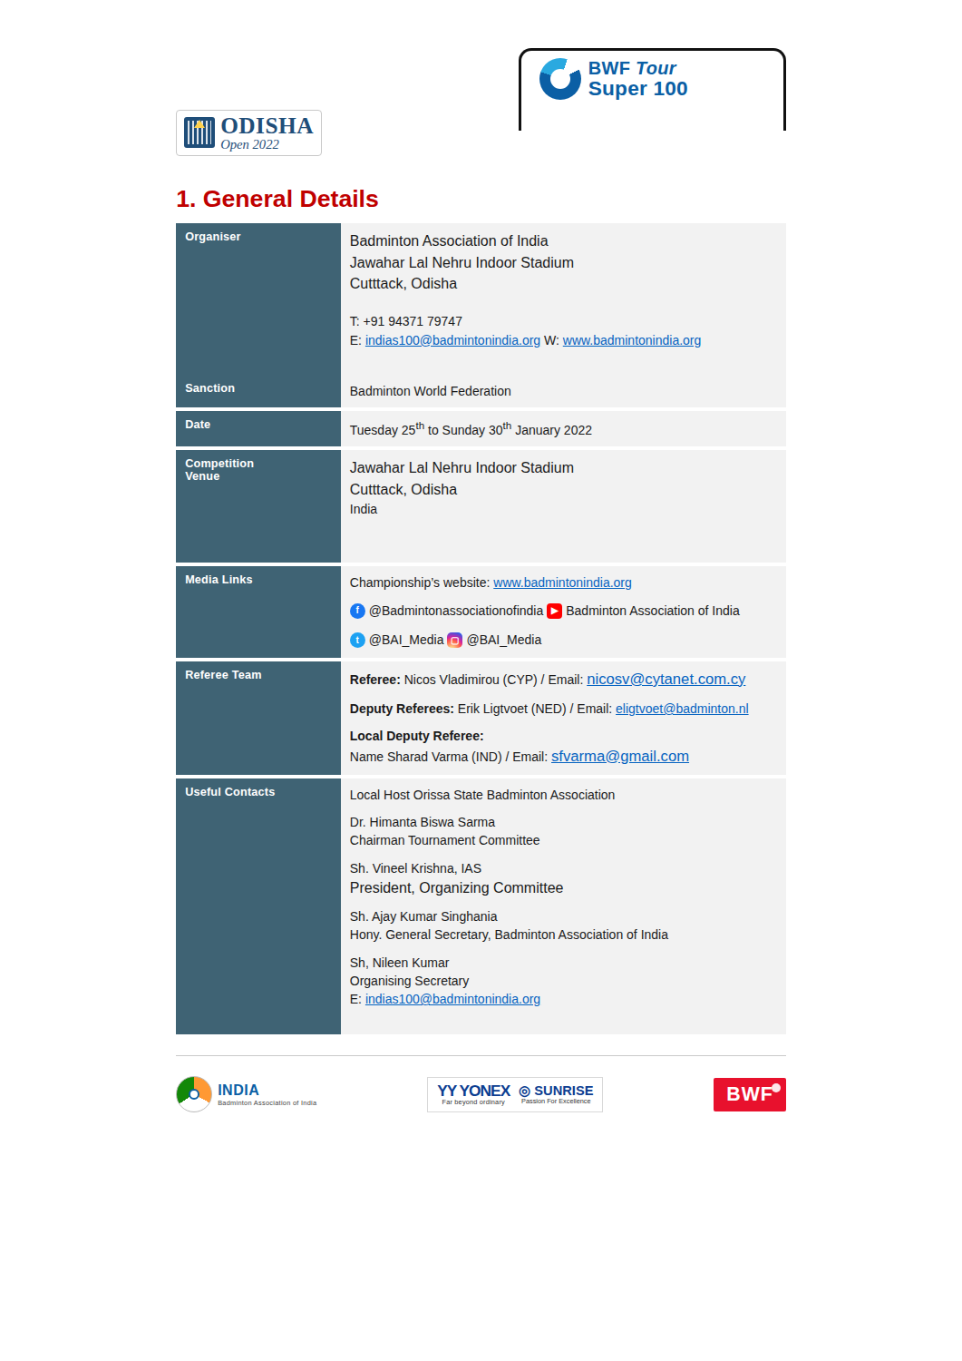ODISHA
Open 2022
BWF Tour
Super 100
1. General Details
| Organiser | Badminton Association of India Jawahar Lal Nehru Indoor Stadium Cutttack, Odisha T: +91 94371 79747 E: indias100@badmintonindia.org W: www.badmintonindia.org |
| Sanction | Badminton World Federation |
| Date | Tuesday 25 th to Sunday 30 th January 2022 |
| Competition Venue | Jawahar Lal Nehru Indoor Stadium Cutttack, Odisha India |
| Media Links | Championship’s website: www.badmintonindia.org f @Badmintonassociationofindia ▶ Badminton Association of India t @BAI_Media ▢ @BAI_Media |
| Referee Team | Referee: Nicos Vladimirou (CYP) / Email: nicosv@cytanet.com.cy Deputy Referees: Erik Ligtvoet (NED) / Email: eligtvoet@badminton.nl Local Deputy Referee: Name Sharad Varma (IND) / Email: sfvarma@gmail.com |
| Useful Contacts | Local Host Orissa State Badminton Association Dr. Himanta Biswa Sarma Chairman Tournament Committee Sh. Vineel Krishna, IAS President, Organizing Committee Sh. Ajay Kumar Singhania Hony. General Secretary, Badminton Association of India Sh, Nileen Kumar Organising Secretary E: indias100@badmintonindia.org |
INDIABadminton Association of India
YY YONEX
Far beyond ordinary
◎ SUNRISE
Passion For Excellence
BWF